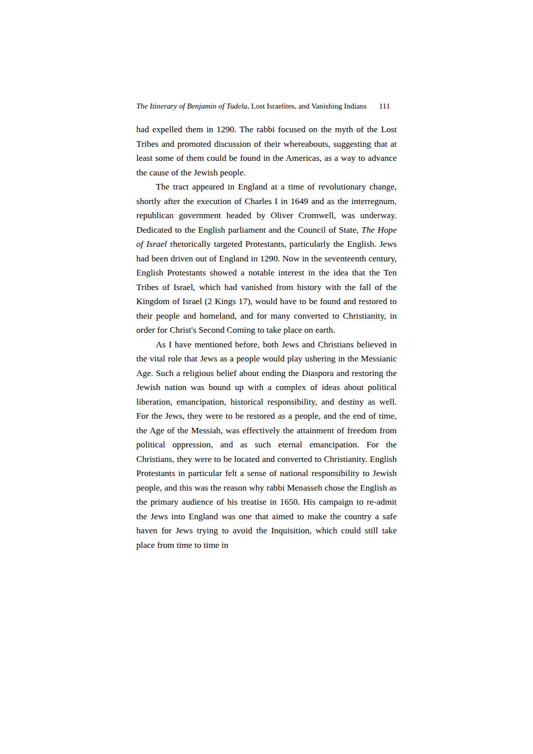The Itinerary of Benjamin of Tudela, Lost Israelites, and Vanishing Indians111
had expelled them in 1290. The rabbi focused on the myth of the Lost Tribes and promoted discussion of their whereabouts, suggesting that at least some of them could be found in the Americas, as a way to advance the cause of the Jewish people.
The tract appeared in England at a time of revolutionary change, shortly after the execution of Charles I in 1649 and as the interregnum, republican government headed by Oliver Cromwell, was underway. Dedicated to the English parliament and the Council of State, The Hope of Israel rhetorically targeted Protestants, particularly the English. Jews had been driven out of England in 1290. Now in the seventeenth century, English Protestants showed a notable interest in the idea that the Ten Tribes of Israel, which had vanished from history with the fall of the Kingdom of Israel (2 Kings 17), would have to be found and restored to their people and homeland, and for many converted to Christianity, in order for Christ's Second Coming to take place on earth.
As I have mentioned before, both Jews and Christians believed in the vital role that Jews as a people would play ushering in the Messianic Age. Such a religious belief about ending the Diaspora and restoring the Jewish nation was bound up with a complex of ideas about political liberation, emancipation, historical responsibility, and destiny as well. For the Jews, they were to be restored as a people, and the end of time, the Age of the Messiah, was effectively the attainment of freedom from political oppression, and as such eternal emancipation. For the Christians, they were to be located and converted to Christianity. English Protestants in particular felt a sense of national responsibility to Jewish people, and this was the reason why rabbi Menasseh chose the English as the primary audience of his treatise in 1650. His campaign to re-admit the Jews into England was one that aimed to make the country a safe haven for Jews trying to avoid the Inquisition, which could still take place from time to time in